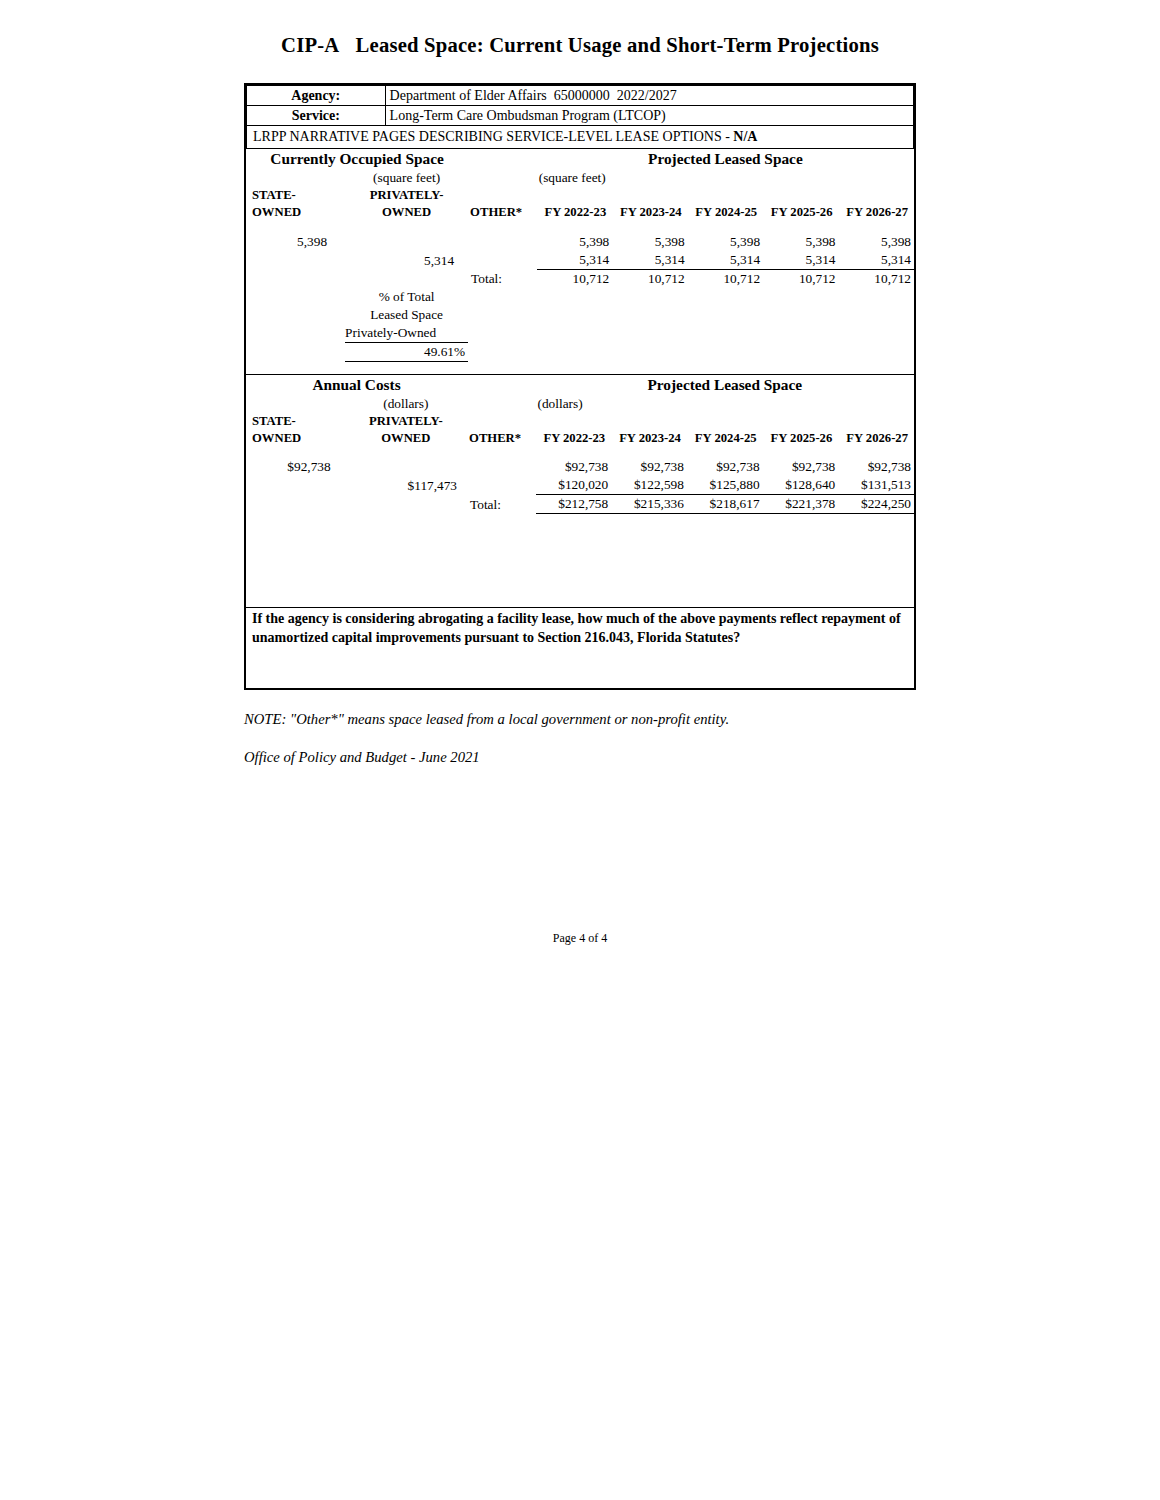CIP-A Leased Space: Current Usage and Short-Term Projections
| / Agency: / Department of Elder Affairs 65000000 2022/2027 / / Service: / Long-Term Care Ombudsman Program (LTCOP) / LRPP NARRATIVE PAGES DESCRIBING SERVICE-LEVEL LEASE OPTIONS - N/A / Currently Occupied Space / / Projected Leased Space / / / (square feet) / / (square feet) / / / / / / STATE- / PRIVATELY- / / / / / / / / OWNED / OWNED / OTHER* / FY 2022-23 / FY 2023-24 / FY 2024-25 / FY 2025-26 / FY 2026-27 / / 5,398 / / / 5,398 / 5,398 / 5,398 / 5,398 / 5,398 / / / 5,314 / / 5,314 / 5,314 / 5,314 / 5,314 / 5,314 / / / / Total: / 10,712 / 10,712 / 10,712 / 10,712 / 10,712 / / / % of Total / / / / Leased Space / / / / Privately-Owned / / / / 49.61% / / / Annual Costs / / Projected Leased Space / / / (dollars) / / (dollars) / / / / / / STATE- / PRIVATELY- / / / / / / / / OWNED / OWNED / OTHER* / FY 2022-23 / FY 2023-24 / FY 2024-25 / FY 2025-26 / FY 2026-27 / / $92,738 / / / $92,738 / $92,738 / $92,738 / $92,738 / $92,738 / / / $117,473 / / $120,020 / $122,598 / $125,880 / $128,640 / $131,513 / / / / Total: / $212,758 / $215,336 / $218,617 / $221,378 / $224,250 / If the agency is considering abrogating a facility lease, how much of the above payments reflect repayment of unamortized capital improvements pursuant to Section 216.043, Florida Statutes? |
NOTE: "Other*" means space leased from a local government or non-profit entity.
Office of Policy and Budget - June 2021
Page 4 of 4